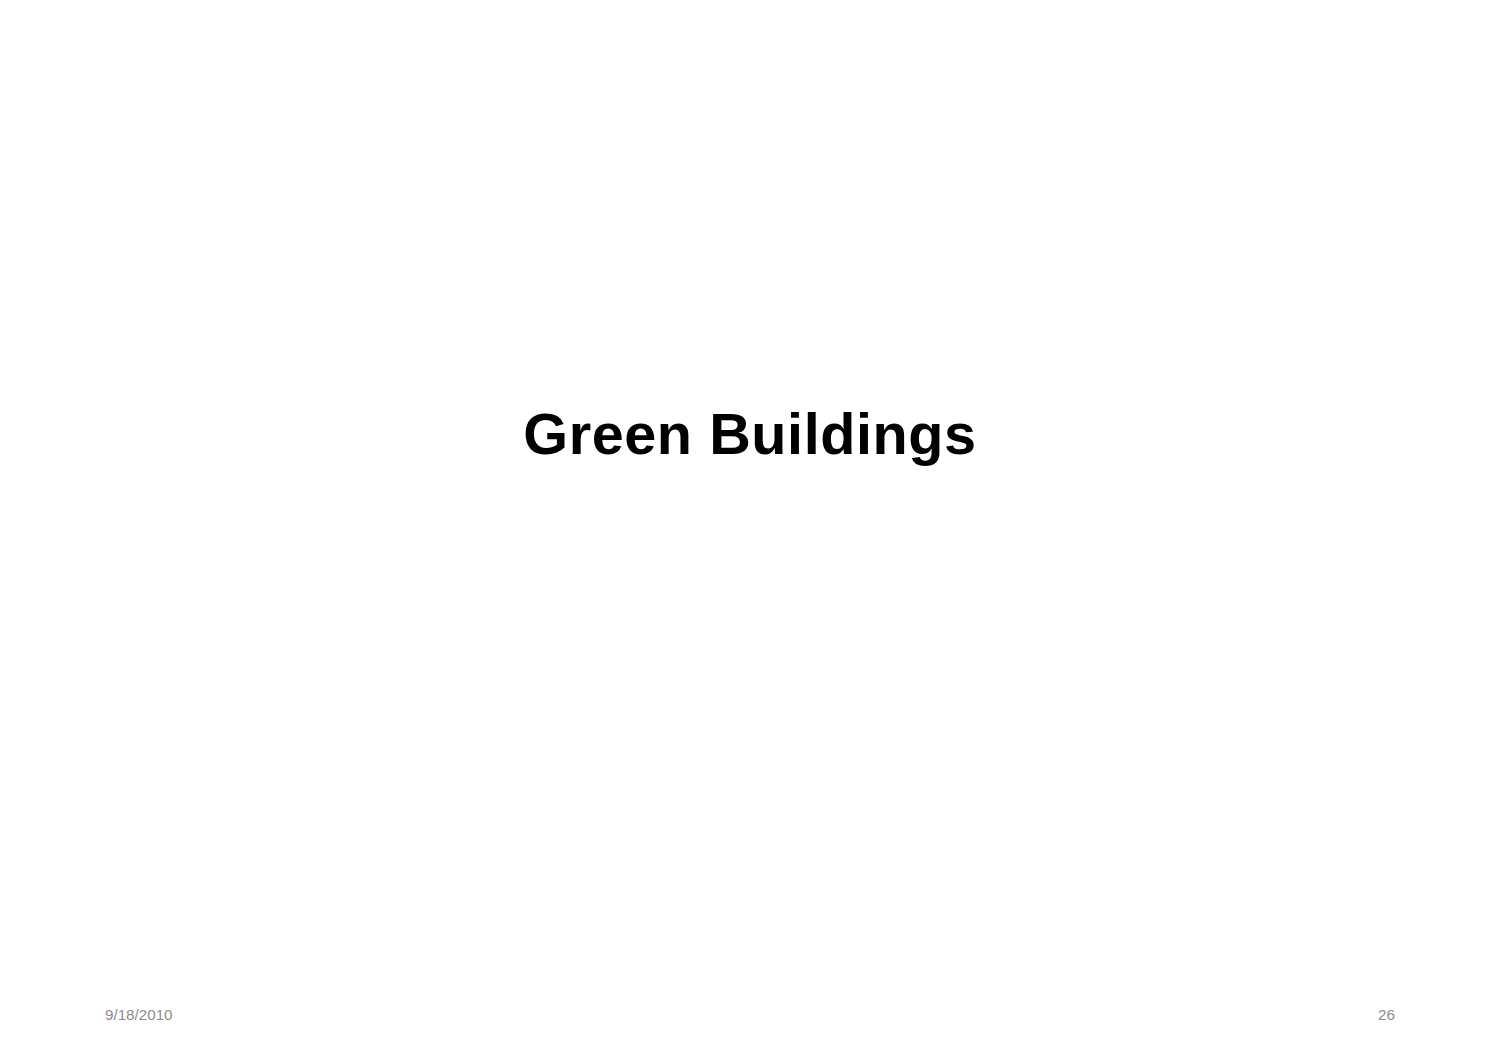Green Buildings
9/18/2010 26